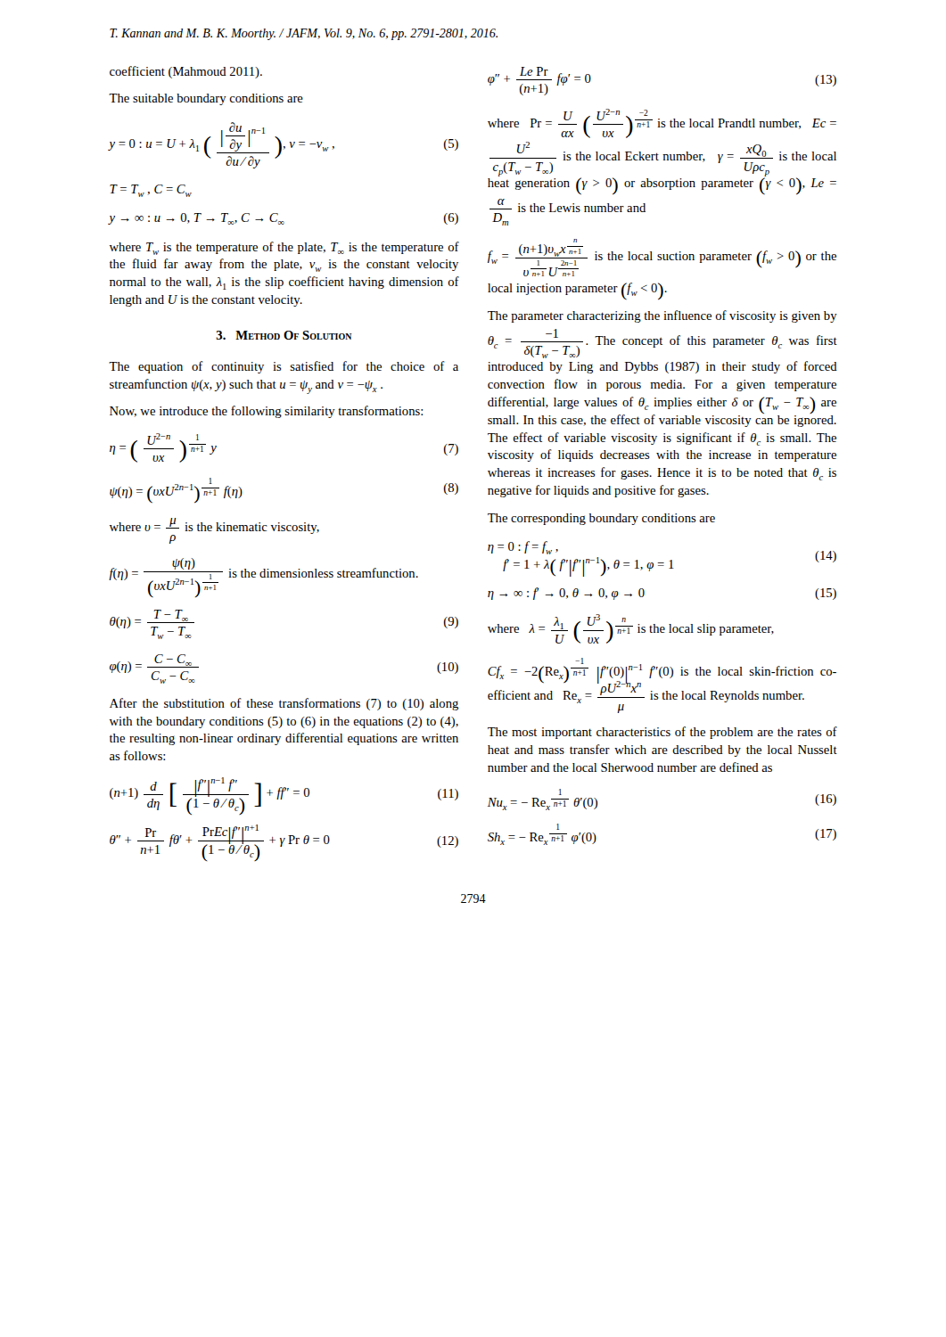T. Kannan and M. B. K. Moorthy. / JAFM, Vol. 9, No. 6, pp. 2791-2801, 2016.
coefficient (Mahmoud 2011).
The suitable boundary conditions are
y = 0 : u = U + λ1 ( |∂u∂y|n−1 ∂u ⁄ ∂y ), v = −vw ,
(5)
T = Tw , C = Cw
y → ∞ : u → 0, T → T∞, C → C∞
(6)
where Tw is the temperature of the plate, T∞ is the temperature of the fluid far away from the plate, vw is the constant velocity normal to the wall, λ1 is the slip coefficient having dimension of length and U is the constant velocity.
3. Method Of Solution
The equation of continuity is satisfied for the choice of a streamfunction ψ(x, y) such that u = ψy and v = −ψx .
Now, we introduce the following similarity transformations:
η = ( U2−n υx )1 n+1 y
(7)
ψ(η) = (υxU2n−1)1 n+1 f(η)
(8)
where υ = μρ is the kinematic viscosity,
f(η) = ψ(η)(υxU2n−1)1 n+1 is the dimensionless streamfunction.
θ(η) = T − T∞Tw − T∞
(9)
φ(η) = C − C∞Cw − C∞
(10)
After the substitution of these transformations (7) to (10) along with the boundary conditions (5) to (6) in the equations (2) to (4), the resulting non-linear ordinary differential equations are written as follows:
(n+1) ddη [ |f″|n−1 f″ (1 − θ ⁄ θc) ] + ff″ = 0
(11)
θ″ + Pr n+1 fθ′ + PrEc|f″|n+1 (1 − θ ⁄ θc) + γ Pr θ = 0
(12)
φ″ + Le Pr(n+1) fφ′ = 0
(13)
where Pr = Uαx (U2−n υx)−2 n+1 is the local Prandtl number, Ec = U2 cp(Tw − T∞) is the local Eckert number, γ = xQ0 Uρcp is the local heat generation (γ > 0) or absorption parameter (γ < 0), Le = αDm is the Lewis number and
fw = (n+1)υwxnn+1 υ1 n+1U2n−1 n+1 is the local suction parameter (fw > 0) or the local injection parameter (fw < 0).
The parameter characterizing the influence of viscosity is given by θc = −1 δ(Tw − T∞). The concept of this parameter θc was first introduced by Ling and Dybbs (1987) in their study of forced convection flow in porous media. For a given temperature differential, large values of θc implies either δ or (Tw − T∞) are small. In this case, the effect of variable viscosity can be ignored. The effect of variable viscosity is significant if θc is small. The viscosity of liquids decreases with the increase in temperature whereas it increases for gases. Hence it is to be noted that θc is negative for liquids and positive for gases.
The corresponding boundary conditions are
η = 0 : f = fw ,
f′ = 1 + λ( f″|f″|n−1), θ = 1, φ = 1
(14)
η → ∞ : f′ → 0, θ → 0, φ → 0
(15)
where λ = λ1 U (U3 υx)nn+1 is the local slip parameter,
Cfx = −2(Rex)−1 n+1 |f″(0)|n−1 f″(0) is the local skin-friction co-efficient and Rex = ρU2−nxn μ is the local Reynolds number.
The most important characteristics of the problem are the rates of heat and mass transfer which are described by the local Nusselt number and the local Sherwood number are defined as
Nux = − Rex1 n+1 θ′(0)
(16)
Shx = − Rex1 n+1 φ′(0)
(17)
2794